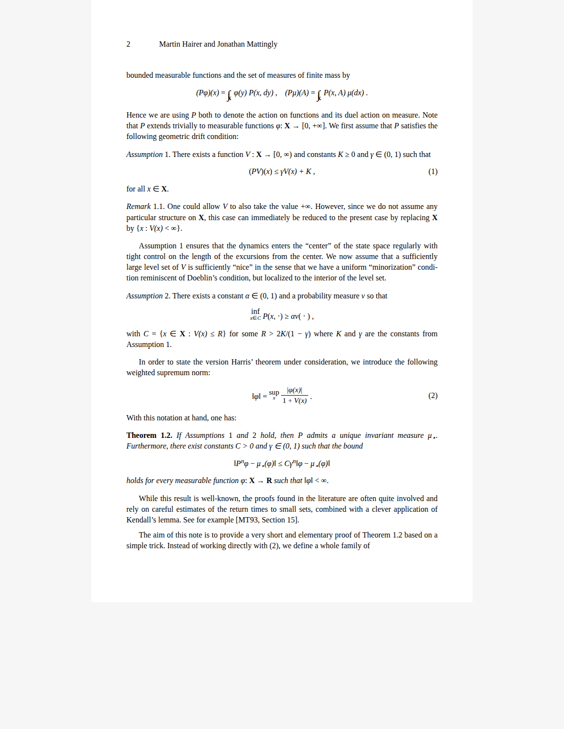2 Martin Hairer and Jonathan Mattingly
bounded measurable functions and the set of measures of finite mass by
(Pφ)(x) = ∫X φ(y) P(x, dy) , (Pμ)(A) = ∫X P(x, A) μ(dx) .
Hence we are using P both to denote the action on functions and its duel action on measure. Note that P extends trivially to measurable functions φ: X → [0, +∞]. We first assume that P satisfies the following geometric drift condition:
Assumption 1. There exists a function V : X → [0, ∞) and constants K ≥ 0 and γ ∈ (0, 1) such that
(PV)(x) ≤ γV(x) + K , (1)
for all x ∈ X.
Remark 1.1. One could allow V to also take the value +∞. However, since we do not assume any particular structure on X, this case can immediately be reduced to the present case by replacing X by {x : V(x) < ∞}.
Assumption 1 ensures that the dynamics enters the “center” of the state space regularly with tight control on the length of the excursions from the center. We now assume that a sufficiently large level set of V is sufficiently “nice” in the sense that we have a uniform “minorization” condition reminiscent of Doeblin’s condition, but localized to the interior of the level set.
Assumption 2. There exists a constant α ∈ (0, 1) and a probability measure ν so that
inf x∈C P(x, ·) ≥ αν( · ) ,
with C = {x ∈ X : V(x) ≤ R} for some R > 2K/(1 − γ) where K and γ are the constants from Assumption 1.
In order to state the version Harris’ theorem under consideration, we introduce the following weighted supremum norm:
‖φ‖ = sup x |φ(x)|1 + V(x) . (2)
With this notation at hand, one has:
Theorem 1.2. If Assumptions 1 and 2 hold, then P admits a unique invariant measure μ⋆. Furthermore, there exist constants C > 0 and γ ∈ (0, 1) such that the bound
‖Pnφ − μ⋆(φ)‖ ≤ Cγn‖φ − μ⋆(φ)‖
holds for every measurable function φ: X → R such that ‖φ‖ < ∞.
While this result is well-known, the proofs found in the literature are often quite involved and rely on careful estimates of the return times to small sets, combined with a clever application of Kendall’s lemma. See for example [MT93, Section 15].
The aim of this note is to provide a very short and elementary proof of Theorem 1.2 based on a simple trick. Instead of working directly with (2), we define a whole family of